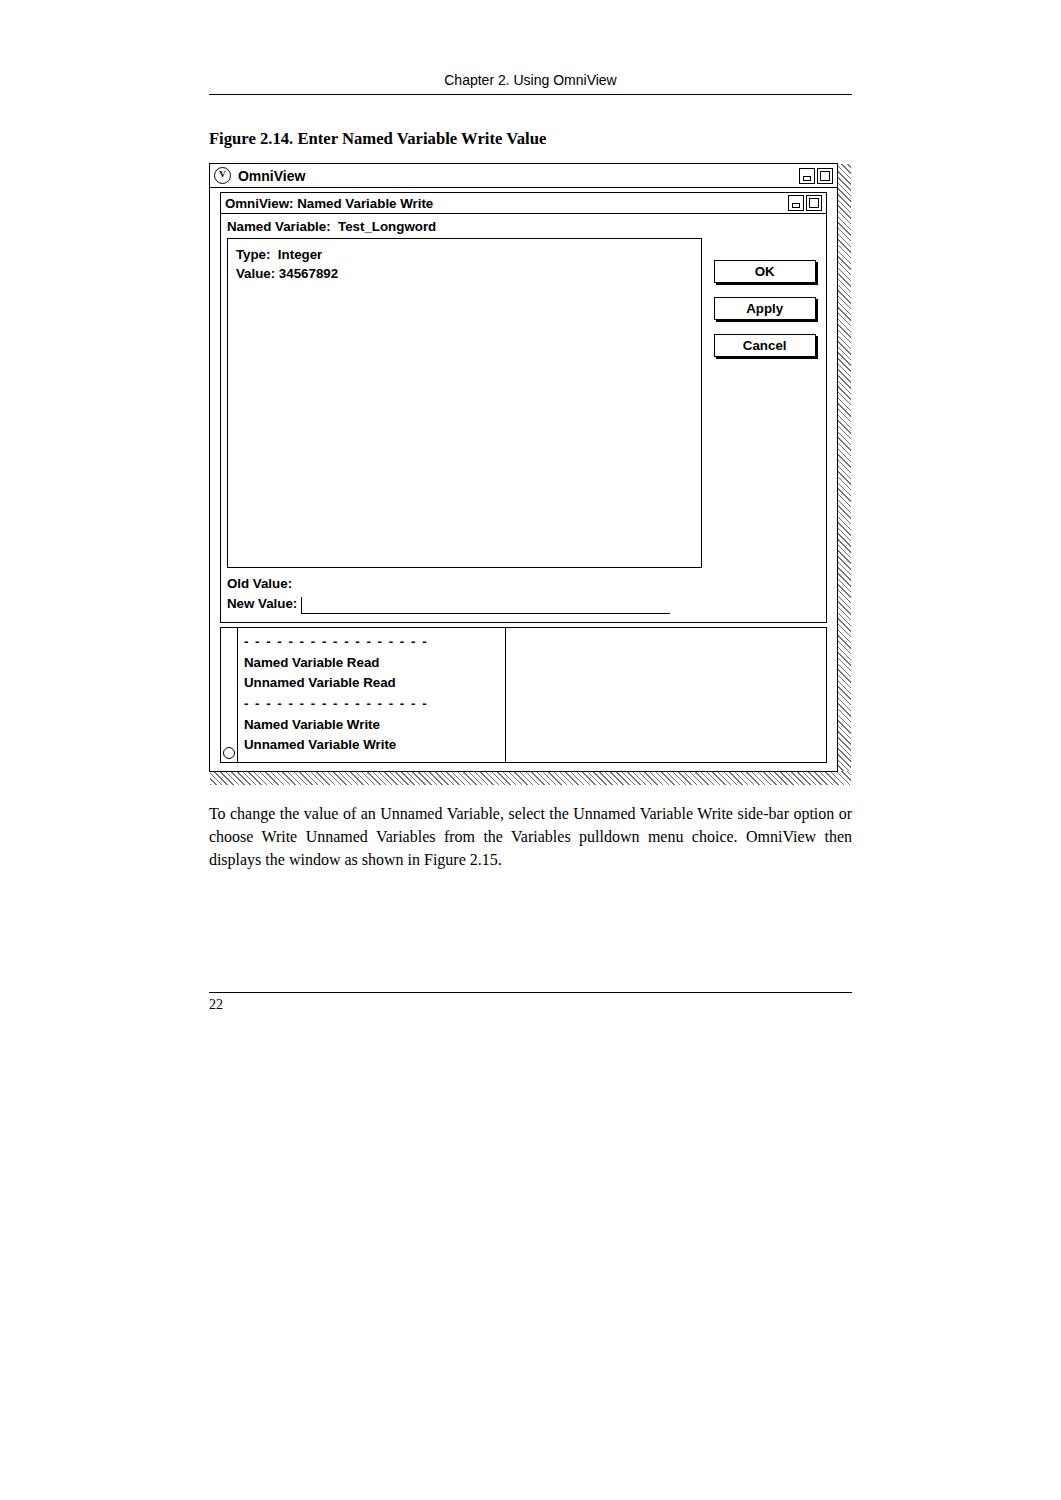Chapter 2. Using OmniView
Figure 2.14. Enter Named Variable Write Value
V OmniView
OmniView: Named Variable Write
Named Variable: Test_Longword
Type: Integer
Value: 34567892
OK
Apply
Cancel
Old Value:
New Value:
- - - - - - - - - - - - - - - - -
Named Variable Read
Unnamed Variable Read
- - - - - - - - - - - - - - - - -
Named Variable Write
Unnamed Variable Write
To change the value of an Unnamed Variable, select the Unnamed Variable Write side-bar option or choose Write Unnamed Variables from the Variables pulldown menu choice. OmniView then displays the window as shown in Figure 2.15.
22